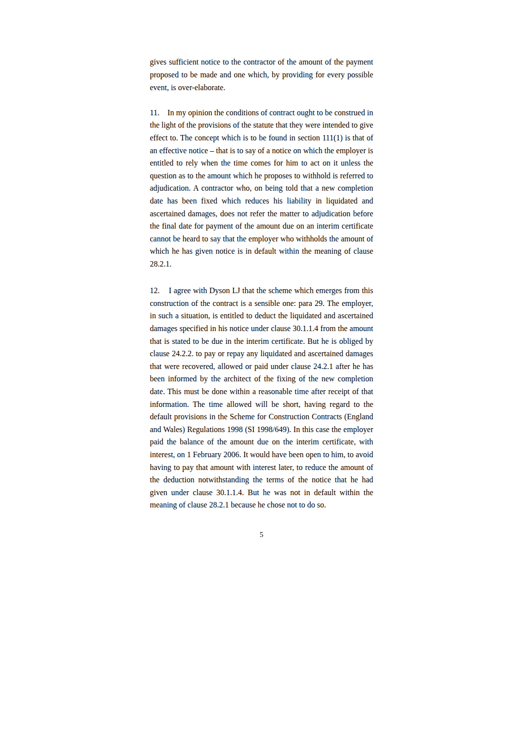gives sufficient notice to the contractor of the amount of the payment proposed to be made and one which, by providing for every possible event, is over-elaborate.
11. In my opinion the conditions of contract ought to be construed in the light of the provisions of the statute that they were intended to give effect to. The concept which is to be found in section 111(1) is that of an effective notice – that is to say of a notice on which the employer is entitled to rely when the time comes for him to act on it unless the question as to the amount which he proposes to withhold is referred to adjudication. A contractor who, on being told that a new completion date has been fixed which reduces his liability in liquidated and ascertained damages, does not refer the matter to adjudication before the final date for payment of the amount due on an interim certificate cannot be heard to say that the employer who withholds the amount of which he has given notice is in default within the meaning of clause 28.2.1.
12. I agree with Dyson LJ that the scheme which emerges from this construction of the contract is a sensible one: para 29. The employer, in such a situation, is entitled to deduct the liquidated and ascertained damages specified in his notice under clause 30.1.1.4 from the amount that is stated to be due in the interim certificate. But he is obliged by clause 24.2.2. to pay or repay any liquidated and ascertained damages that were recovered, allowed or paid under clause 24.2.1 after he has been informed by the architect of the fixing of the new completion date. This must be done within a reasonable time after receipt of that information. The time allowed will be short, having regard to the default provisions in the Scheme for Construction Contracts (England and Wales) Regulations 1998 (SI 1998/649). In this case the employer paid the balance of the amount due on the interim certificate, with interest, on 1 February 2006. It would have been open to him, to avoid having to pay that amount with interest later, to reduce the amount of the deduction notwithstanding the terms of the notice that he had given under clause 30.1.1.4. But he was not in default within the meaning of clause 28.2.1 because he chose not to do so.
5